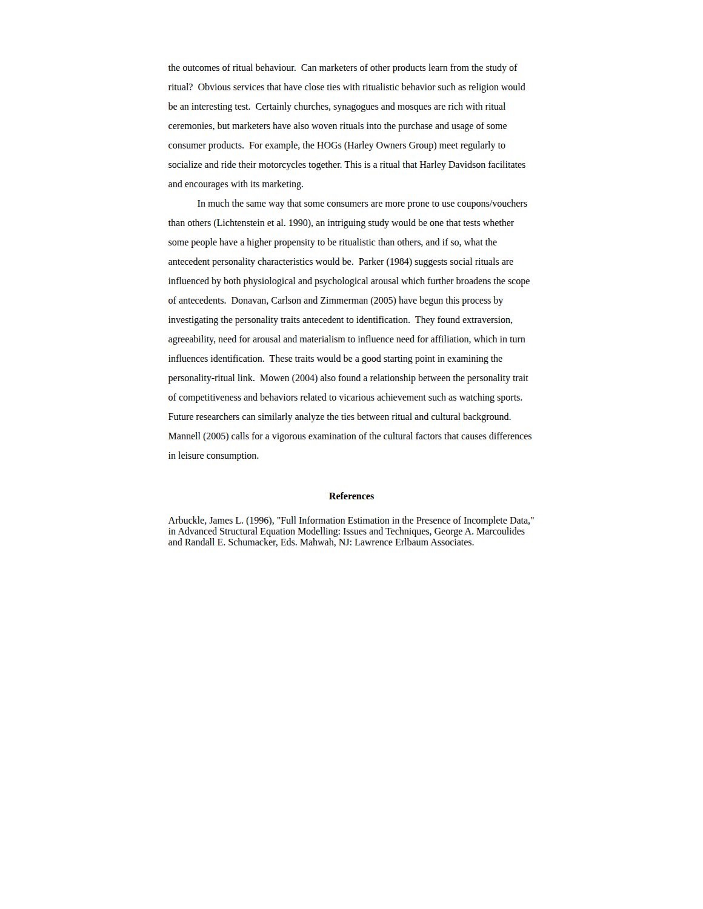the outcomes of ritual behaviour. Can marketers of other products learn from the study of ritual? Obvious services that have close ties with ritualistic behavior such as religion would be an interesting test. Certainly churches, synagogues and mosques are rich with ritual ceremonies, but marketers have also woven rituals into the purchase and usage of some consumer products. For example, the HOGs (Harley Owners Group) meet regularly to socialize and ride their motorcycles together. This is a ritual that Harley Davidson facilitates and encourages with its marketing.
In much the same way that some consumers are more prone to use coupons/vouchers than others (Lichtenstein et al. 1990), an intriguing study would be one that tests whether some people have a higher propensity to be ritualistic than others, and if so, what the antecedent personality characteristics would be. Parker (1984) suggests social rituals are influenced by both physiological and psychological arousal which further broadens the scope of antecedents. Donavan, Carlson and Zimmerman (2005) have begun this process by investigating the personality traits antecedent to identification. They found extraversion, agreeability, need for arousal and materialism to influence need for affiliation, which in turn influences identification. These traits would be a good starting point in examining the personality-ritual link. Mowen (2004) also found a relationship between the personality trait of competitiveness and behaviors related to vicarious achievement such as watching sports. Future researchers can similarly analyze the ties between ritual and cultural background. Mannell (2005) calls for a vigorous examination of the cultural factors that causes differences in leisure consumption.
References
Arbuckle, James L. (1996), "Full Information Estimation in the Presence of Incomplete Data," in Advanced Structural Equation Modelling: Issues and Techniques, George A. Marcoulides and Randall E. Schumacker, Eds. Mahwah, NJ: Lawrence Erlbaum Associates.